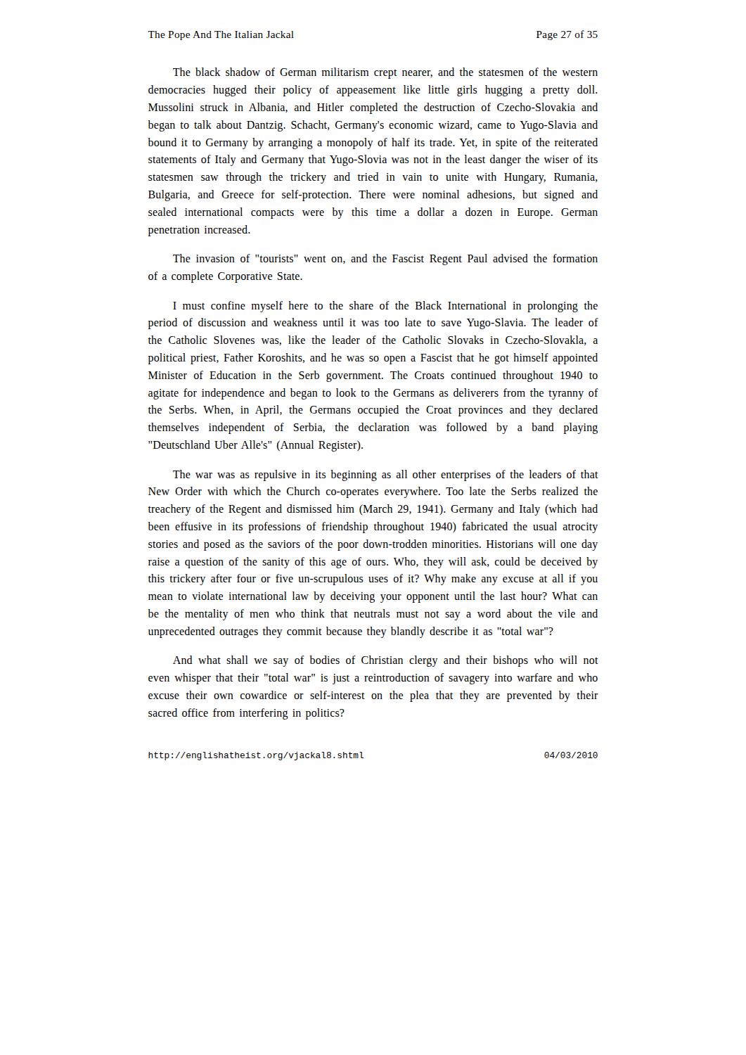The Pope And The Italian Jackal Page 27 of 35
The black shadow of German militarism crept nearer, and the statesmen of the western democracies hugged their policy of appeasement like little girls hugging a pretty doll. Mussolini struck in Albania, and Hitler completed the destruction of Czecho-Slovakia and began to talk about Dantzig. Schacht, Germany's economic wizard, came to Yugo-Slavia and bound it to Germany by arranging a monopoly of half its trade. Yet, in spite of the reiterated statements of Italy and Germany that Yugo-Slovia was not in the least danger the wiser of its statesmen saw through the trickery and tried in vain to unite with Hungary, Rumania, Bulgaria, and Greece for self-protection. There were nominal adhesions, but signed and sealed international compacts were by this time a dollar a dozen in Europe. German penetration increased.
The invasion of "tourists" went on, and the Fascist Regent Paul advised the formation of a complete Corporative State.
I must confine myself here to the share of the Black International in prolonging the period of discussion and weakness until it was too late to save Yugo-Slavia. The leader of the Catholic Slovenes was, like the leader of the Catholic Slovaks in Czecho-Slovakla, a political priest, Father Koroshits, and he was so open a Fascist that he got himself appointed Minister of Education in the Serb government. The Croats continued throughout 1940 to agitate for independence and began to look to the Germans as deliverers from the tyranny of the Serbs. When, in April, the Germans occupied the Croat provinces and they declared themselves independent of Serbia, the declaration was followed by a band playing "Deutschland Uber Alle's" (Annual Register).
The war was as repulsive in its beginning as all other enterprises of the leaders of that New Order with which the Church co-operates everywhere. Too late the Serbs realized the treachery of the Regent and dismissed him (March 29, 1941). Germany and Italy (which had been effusive in its professions of friendship throughout 1940) fabricated the usual atrocity stories and posed as the saviors of the poor down-trodden minorities. Historians will one day raise a question of the sanity of this age of ours. Who, they will ask, could be deceived by this trickery after four or five un-scrupulous uses of it? Why make any excuse at all if you mean to violate international law by deceiving your opponent until the last hour? What can be the mentality of men who think that neutrals must not say a word about the vile and unprecedented outrages they commit because they blandly describe it as "total war"?
And what shall we say of bodies of Christian clergy and their bishops who will not even whisper that their "total war" is just a reintroduction of savagery into warfare and who excuse their own cowardice or self-interest on the plea that they are prevented by their sacred office from interfering in politics?
http://englishatheist.org/vjackal8.shtml 04/03/2010